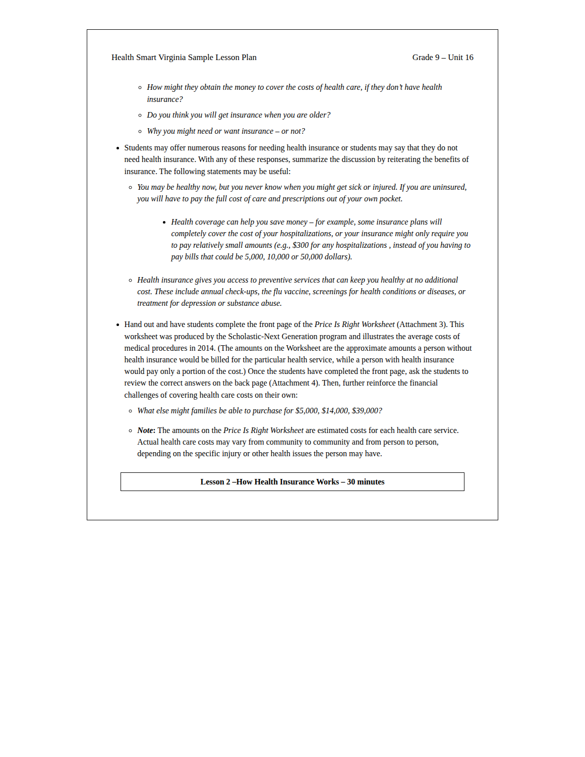Health Smart Virginia Sample Lesson Plan Grade 9 – Unit 16
How might they obtain the money to cover the costs of health care, if they don’t have health insurance?
Do you think you will get insurance when you are older?
Why you might need or want insurance – or not?
Students may offer numerous reasons for needing health insurance or students may say that they do not need health insurance. With any of these responses, summarize the discussion by reiterating the benefits of insurance. The following statements may be useful:
You may be healthy now, but you never know when you might get sick or injured. If you are uninsured, you will have to pay the full cost of care and prescriptions out of your own pocket.
Health coverage can help you save money – for example, some insurance plans will completely cover the cost of your hospitalizations, or your insurance might only require you to pay relatively small amounts (e.g., $300 for any hospitalizations , instead of you having to pay bills that could be 5,000, 10,000 or 50,000 dollars).
Health insurance gives you access to preventive services that can keep you healthy at no additional cost. These include annual check-ups, the flu vaccine, screenings for health conditions or diseases, or treatment for depression or substance abuse.
Hand out and have students complete the front page of the Price Is Right Worksheet (Attachment 3). This worksheet was produced by the Scholastic-Next Generation program and illustrates the average costs of medical procedures in 2014. (The amounts on the Worksheet are the approximate amounts a person without health insurance would be billed for the particular health service, while a person with health insurance would pay only a portion of the cost.) Once the students have completed the front page, ask the students to review the correct answers on the back page (Attachment 4). Then, further reinforce the financial challenges of covering health care costs on their own:
What else might families be able to purchase for $5,000, $14,000, $39,000?
Note: The amounts on the Price Is Right Worksheet are estimated costs for each health care service. Actual health care costs may vary from community to community and from person to person, depending on the specific injury or other health issues the person may have.
Lesson 2 –How Health Insurance Works – 30 minutes